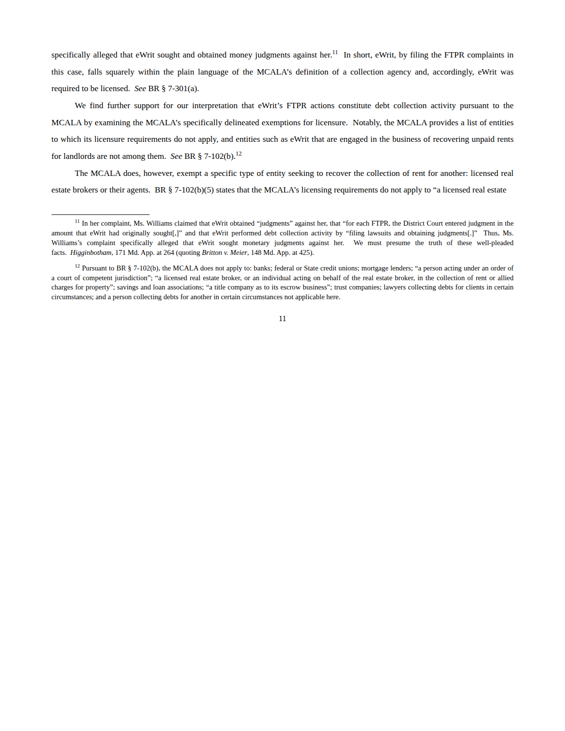specifically alleged that eWrit sought and obtained money judgments against her.11 In short, eWrit, by filing the FTPR complaints in this case, falls squarely within the plain language of the MCALA’s definition of a collection agency and, accordingly, eWrit was required to be licensed. See BR § 7-301(a).
We find further support for our interpretation that eWrit’s FTPR actions constitute debt collection activity pursuant to the MCALA by examining the MCALA’s specifically delineated exemptions for licensure. Notably, the MCALA provides a list of entities to which its licensure requirements do not apply, and entities such as eWrit that are engaged in the business of recovering unpaid rents for landlords are not among them. See BR § 7-102(b).12
The MCALA does, however, exempt a specific type of entity seeking to recover the collection of rent for another: licensed real estate brokers or their agents. BR § 7-102(b)(5) states that the MCALA’s licensing requirements do not apply to “a licensed real estate
11 In her complaint, Ms. Williams claimed that eWrit obtained “judgments” against her, that “for each FTPR, the District Court entered judgment in the amount that eWrit had originally sought[,]” and that eWrit performed debt collection activity by “filing lawsuits and obtaining judgments[.]” Thus, Ms. Williams’s complaint specifically alleged that eWrit sought monetary judgments against her. We must presume the truth of these well-pleaded facts. Higginbotham, 171 Md. App. at 264 (quoting Britton v. Meier, 148 Md. App. at 425).
12 Pursuant to BR § 7-102(b), the MCALA does not apply to: banks; federal or State credit unions; mortgage lenders; “a person acting under an order of a court of competent jurisdiction”; “a licensed real estate broker, or an individual acting on behalf of the real estate broker, in the collection of rent or allied charges for property”; savings and loan associations; “a title company as to its escrow business”; trust companies; lawyers collecting debts for clients in certain circumstances; and a person collecting debts for another in certain circumstances not applicable here.
11